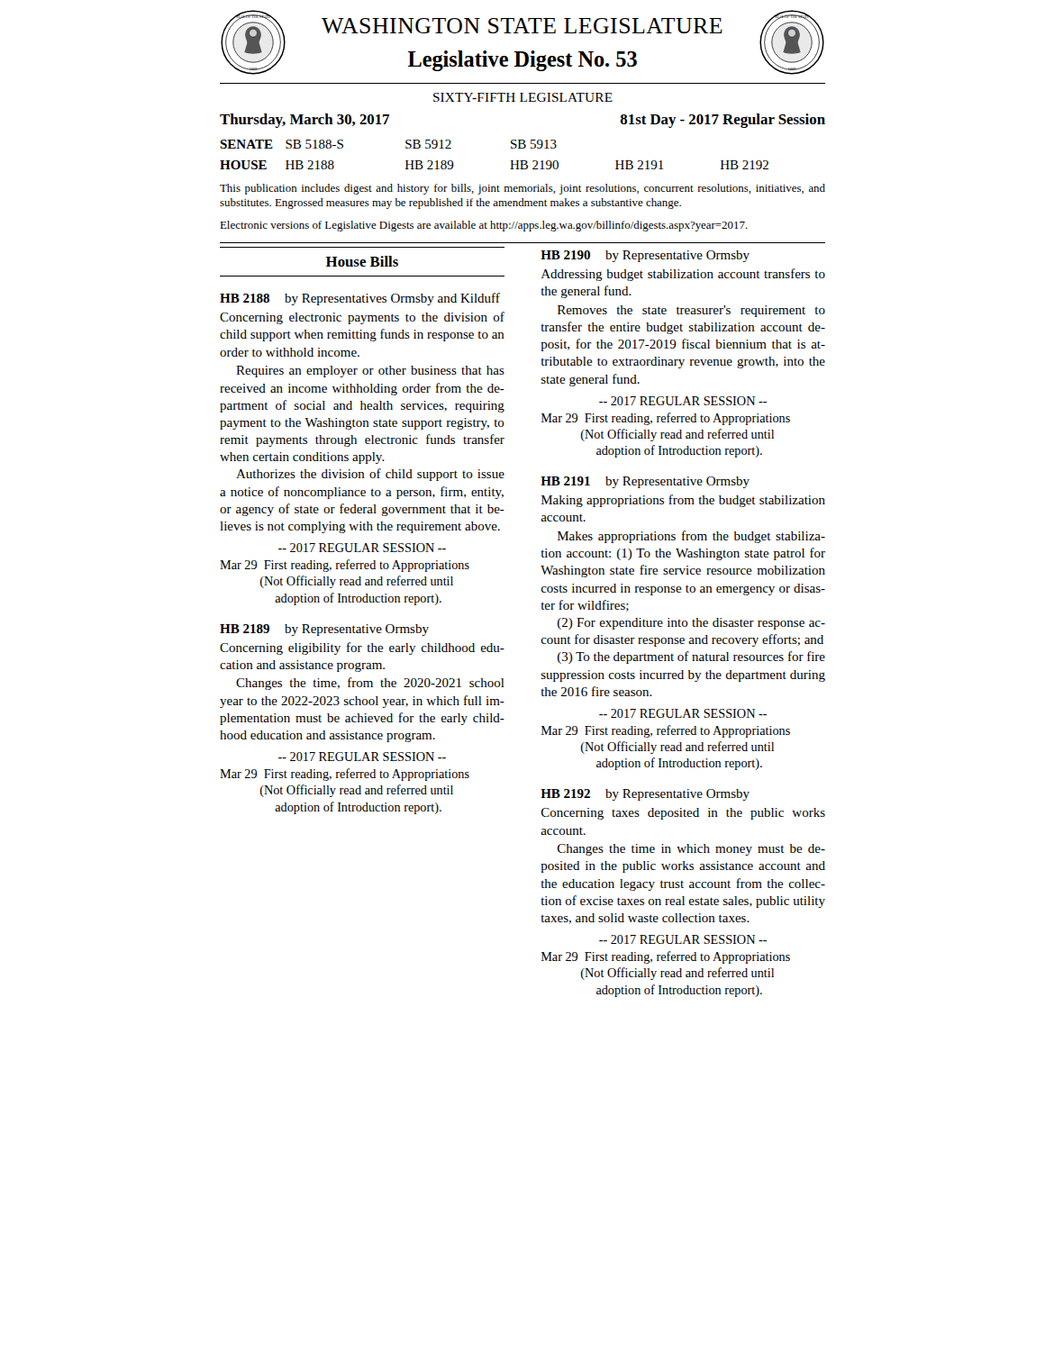1889 SEAL OF THE STATE
WASHINGTON STATE LEGISLATURE
Legislative Digest No. 53
1889 SEAL OF THE STATE
SIXTY-FIFTH LEGISLATURE
Thursday, March 30, 2017 81st Day - 2017 Regular Session
| SENATE | SB 5188-S | SB 5912 | SB 5913 | | |
| HOUSE | HB 2188 | HB 2189 | HB 2190 | HB 2191 | HB 2192 |
This publication includes digest and history for bills, joint memorials, joint resolutions, concurrent resolutions, initiatives, and substitutes. Engrossed measures may be republished if the amendment makes a substantive change.
Electronic versions of Legislative Digests are available at http://apps.leg.wa.gov/billinfo/digests.aspx?year=2017.
House Bills
HB 2188 by Representatives Ormsby and Kilduff
Concerning electronic payments to the division of child support when remitting funds in response to an order to withhold income.
Requires an employer or other business that has received an income withholding order from the department of social and health services, requiring payment to the Washington state support registry, to remit payments through electronic funds transfer when certain conditions apply.
Authorizes the division of child support to issue a notice of noncompliance to a person, firm, entity, or agency of state or federal government that it believes is not complying with the requirement above.
-- 2017 REGULAR SESSION --
Mar 29 First reading, referred to Appropriations
(Not Officially read and referred until
adoption of Introduction report).
HB 2189 by Representative Ormsby
Concerning eligibility for the early childhood education and assistance program.
Changes the time, from the 2020-2021 school year to the 2022-2023 school year, in which full implementation must be achieved for the early childhood education and assistance program.
-- 2017 REGULAR SESSION --
Mar 29 First reading, referred to Appropriations
(Not Officially read and referred until
adoption of Introduction report).
HB 2190 by Representative Ormsby
Addressing budget stabilization account transfers to the general fund.
Removes the state treasurer's requirement to transfer the entire budget stabilization account deposit, for the 2017-2019 fiscal biennium that is attributable to extraordinary revenue growth, into the state general fund.
-- 2017 REGULAR SESSION --
Mar 29 First reading, referred to Appropriations
(Not Officially read and referred until
adoption of Introduction report).
HB 2191 by Representative Ormsby
Making appropriations from the budget stabilization account.
Makes appropriations from the budget stabilization account: (1) To the Washington state patrol for Washington state fire service resource mobilization costs incurred in response to an emergency or disaster for wildfires;
(2) For expenditure into the disaster response account for disaster response and recovery efforts; and
(3) To the department of natural resources for fire suppression costs incurred by the department during the 2016 fire season.
-- 2017 REGULAR SESSION --
Mar 29 First reading, referred to Appropriations
(Not Officially read and referred until
adoption of Introduction report).
HB 2192 by Representative Ormsby
Concerning taxes deposited in the public works account.
Changes the time in which money must be deposited in the public works assistance account and the education legacy trust account from the collection of excise taxes on real estate sales, public utility taxes, and solid waste collection taxes.
-- 2017 REGULAR SESSION --
Mar 29 First reading, referred to Appropriations
(Not Officially read and referred until
adoption of Introduction report).